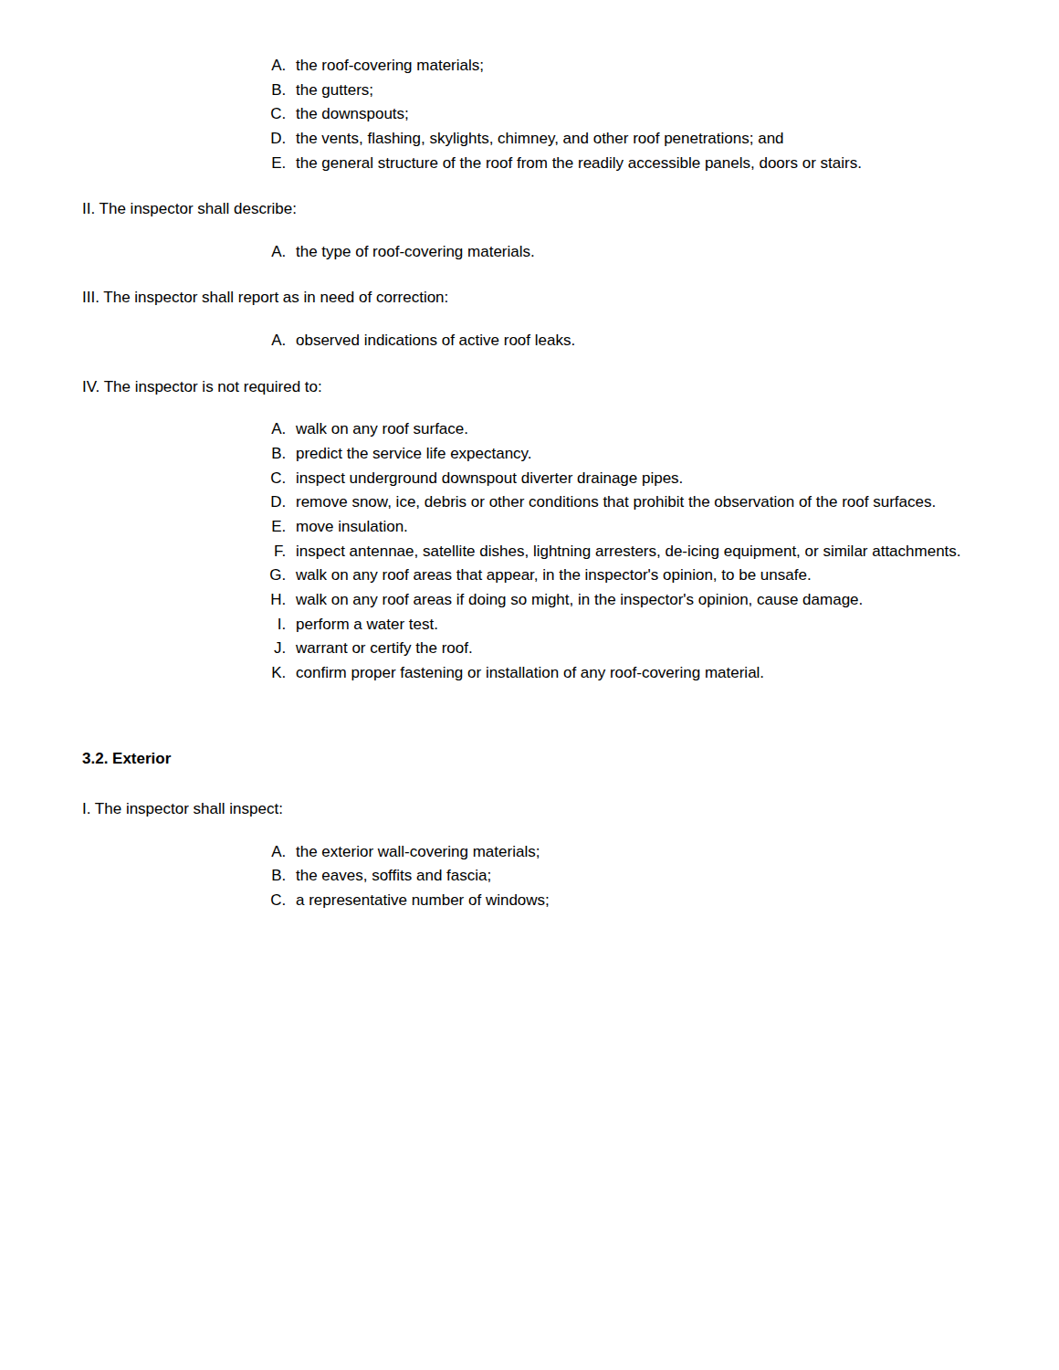the roof-covering materials;
the gutters;
the downspouts;
the vents, flashing, skylights, chimney, and other roof penetrations; and
the general structure of the roof from the readily accessible panels, doors or stairs.
II. The inspector shall describe:
the type of roof-covering materials.
III. The inspector shall report as in need of correction:
observed indications of active roof leaks.
IV. The inspector is not required to:
walk on any roof surface.
predict the service life expectancy.
inspect underground downspout diverter drainage pipes.
remove snow, ice, debris or other conditions that prohibit the observation of the roof surfaces.
move insulation.
inspect antennae, satellite dishes, lightning arresters, de-icing equipment, or similar attachments.
walk on any roof areas that appear, in the inspector's opinion, to be unsafe.
walk on any roof areas if doing so might, in the inspector's opinion, cause damage.
perform a water test.
warrant or certify the roof.
confirm proper fastening or installation of any roof-covering material.
3.2. Exterior
I. The inspector shall inspect:
the exterior wall-covering materials;
the eaves, soffits and fascia;
a representative number of windows;